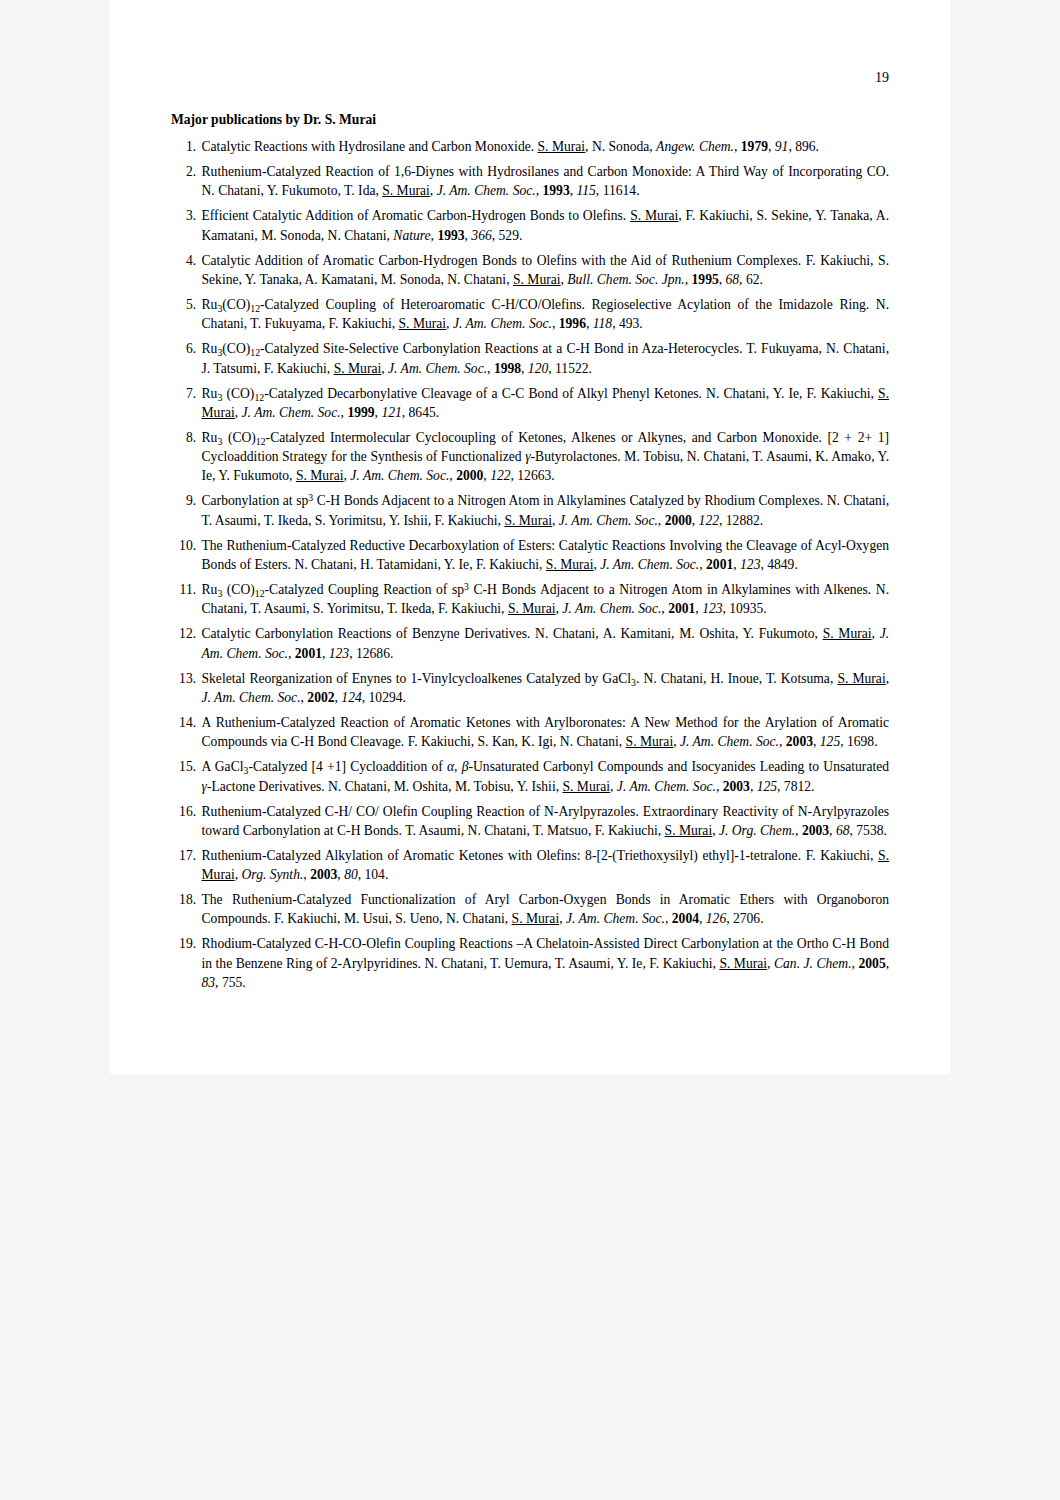19
Major publications by Dr. S. Murai
Catalytic Reactions with Hydrosilane and Carbon Monoxide. S. Murai, N. Sonoda, Angew. Chem., 1979, 91, 896.
Ruthenium-Catalyzed Reaction of 1,6-Diynes with Hydrosilanes and Carbon Monoxide: A Third Way of Incorporating CO. N. Chatani, Y. Fukumoto, T. Ida, S. Murai, J. Am. Chem. Soc., 1993, 115, 11614.
Efficient Catalytic Addition of Aromatic Carbon-Hydrogen Bonds to Olefins. S. Murai, F. Kakiuchi, S. Sekine, Y. Tanaka, A. Kamatani, M. Sonoda, N. Chatani, Nature, 1993, 366, 529.
Catalytic Addition of Aromatic Carbon-Hydrogen Bonds to Olefins with the Aid of Ruthenium Complexes. F. Kakiuchi, S. Sekine, Y. Tanaka, A. Kamatani, M. Sonoda, N. Chatani, S. Murai, Bull. Chem. Soc. Jpn., 1995, 68, 62.
Ru3(CO)12-Catalyzed Coupling of Heteroaromatic C-H/CO/Olefins. Regioselective Acylation of the Imidazole Ring. N. Chatani, T. Fukuyama, F. Kakiuchi, S. Murai, J. Am. Chem. Soc., 1996, 118, 493.
Ru3(CO)12-Catalyzed Site-Selective Carbonylation Reactions at a C-H Bond in Aza-Heterocycles. T. Fukuyama, N. Chatani, J. Tatsumi, F. Kakiuchi, S. Murai, J. Am. Chem. Soc., 1998, 120, 11522.
Ru3 (CO)12-Catalyzed Decarbonylative Cleavage of a C-C Bond of Alkyl Phenyl Ketones. N. Chatani, Y. Ie, F. Kakiuchi, S. Murai, J. Am. Chem. Soc., 1999, 121, 8645.
Ru3 (CO)12-Catalyzed Intermolecular Cyclocoupling of Ketones, Alkenes or Alkynes, and Carbon Monoxide. [2 + 2+ 1] Cycloaddition Strategy for the Synthesis of Functionalized γ-Butyrolactones. M. Tobisu, N. Chatani, T. Asaumi, K. Amako, Y. Ie, Y. Fukumoto, S. Murai, J. Am. Chem. Soc., 2000, 122, 12663.
Carbonylation at sp3 C-H Bonds Adjacent to a Nitrogen Atom in Alkylamines Catalyzed by Rhodium Complexes. N. Chatani, T. Asaumi, T. Ikeda, S. Yorimitsu, Y. Ishii, F. Kakiuchi, S. Murai, J. Am. Chem. Soc., 2000, 122, 12882.
The Ruthenium-Catalyzed Reductive Decarboxylation of Esters: Catalytic Reactions Involving the Cleavage of Acyl-Oxygen Bonds of Esters. N. Chatani, H. Tatamidani, Y. Ie, F. Kakiuchi, S. Murai, J. Am. Chem. Soc., 2001, 123, 4849.
Ru3 (CO)12-Catalyzed Coupling Reaction of sp3 C-H Bonds Adjacent to a Nitrogen Atom in Alkylamines with Alkenes. N. Chatani, T. Asaumi, S. Yorimitsu, T. Ikeda, F. Kakiuchi, S. Murai, J. Am. Chem. Soc., 2001, 123, 10935.
Catalytic Carbonylation Reactions of Benzyne Derivatives. N. Chatani, A. Kamitani, M. Oshita, Y. Fukumoto, S. Murai, J. Am. Chem. Soc., 2001, 123, 12686.
Skeletal Reorganization of Enynes to 1-Vinylcycloalkenes Catalyzed by GaCl3. N. Chatani, H. Inoue, T. Kotsuma, S. Murai, J. Am. Chem. Soc., 2002, 124, 10294.
A Ruthenium-Catalyzed Reaction of Aromatic Ketones with Arylboronates: A New Method for the Arylation of Aromatic Compounds via C-H Bond Cleavage. F. Kakiuchi, S. Kan, K. Igi, N. Chatani, S. Murai, J. Am. Chem. Soc., 2003, 125, 1698.
A GaCl3-Catalyzed [4 +1] Cycloaddition of α, β-Unsaturated Carbonyl Compounds and Isocyanides Leading to Unsaturated γ-Lactone Derivatives. N. Chatani, M. Oshita, M. Tobisu, Y. Ishii, S. Murai, J. Am. Chem. Soc., 2003, 125, 7812.
Ruthenium-Catalyzed C-H/ CO/ Olefin Coupling Reaction of N-Arylpyrazoles. Extraordinary Reactivity of N-Arylpyrazoles toward Carbonylation at C-H Bonds. T. Asaumi, N. Chatani, T. Matsuo, F. Kakiuchi, S. Murai, J. Org. Chem., 2003, 68, 7538.
Ruthenium-Catalyzed Alkylation of Aromatic Ketones with Olefins: 8-[2-(Triethoxysilyl) ethyl]-1-tetralone. F. Kakiuchi, S. Murai, Org. Synth., 2003, 80, 104.
The Ruthenium-Catalyzed Functionalization of Aryl Carbon-Oxygen Bonds in Aromatic Ethers with Organoboron Compounds. F. Kakiuchi, M. Usui, S. Ueno, N. Chatani, S. Murai, J. Am. Chem. Soc., 2004, 126, 2706.
Rhodium-Catalyzed C-H-CO-Olefin Coupling Reactions –A Chelatoin-Assisted Direct Carbonylation at the Ortho C-H Bond in the Benzene Ring of 2-Arylpyridines. N. Chatani, T. Uemura, T. Asaumi, Y. Ie, F. Kakiuchi, S. Murai, Can. J. Chem., 2005, 83, 755.